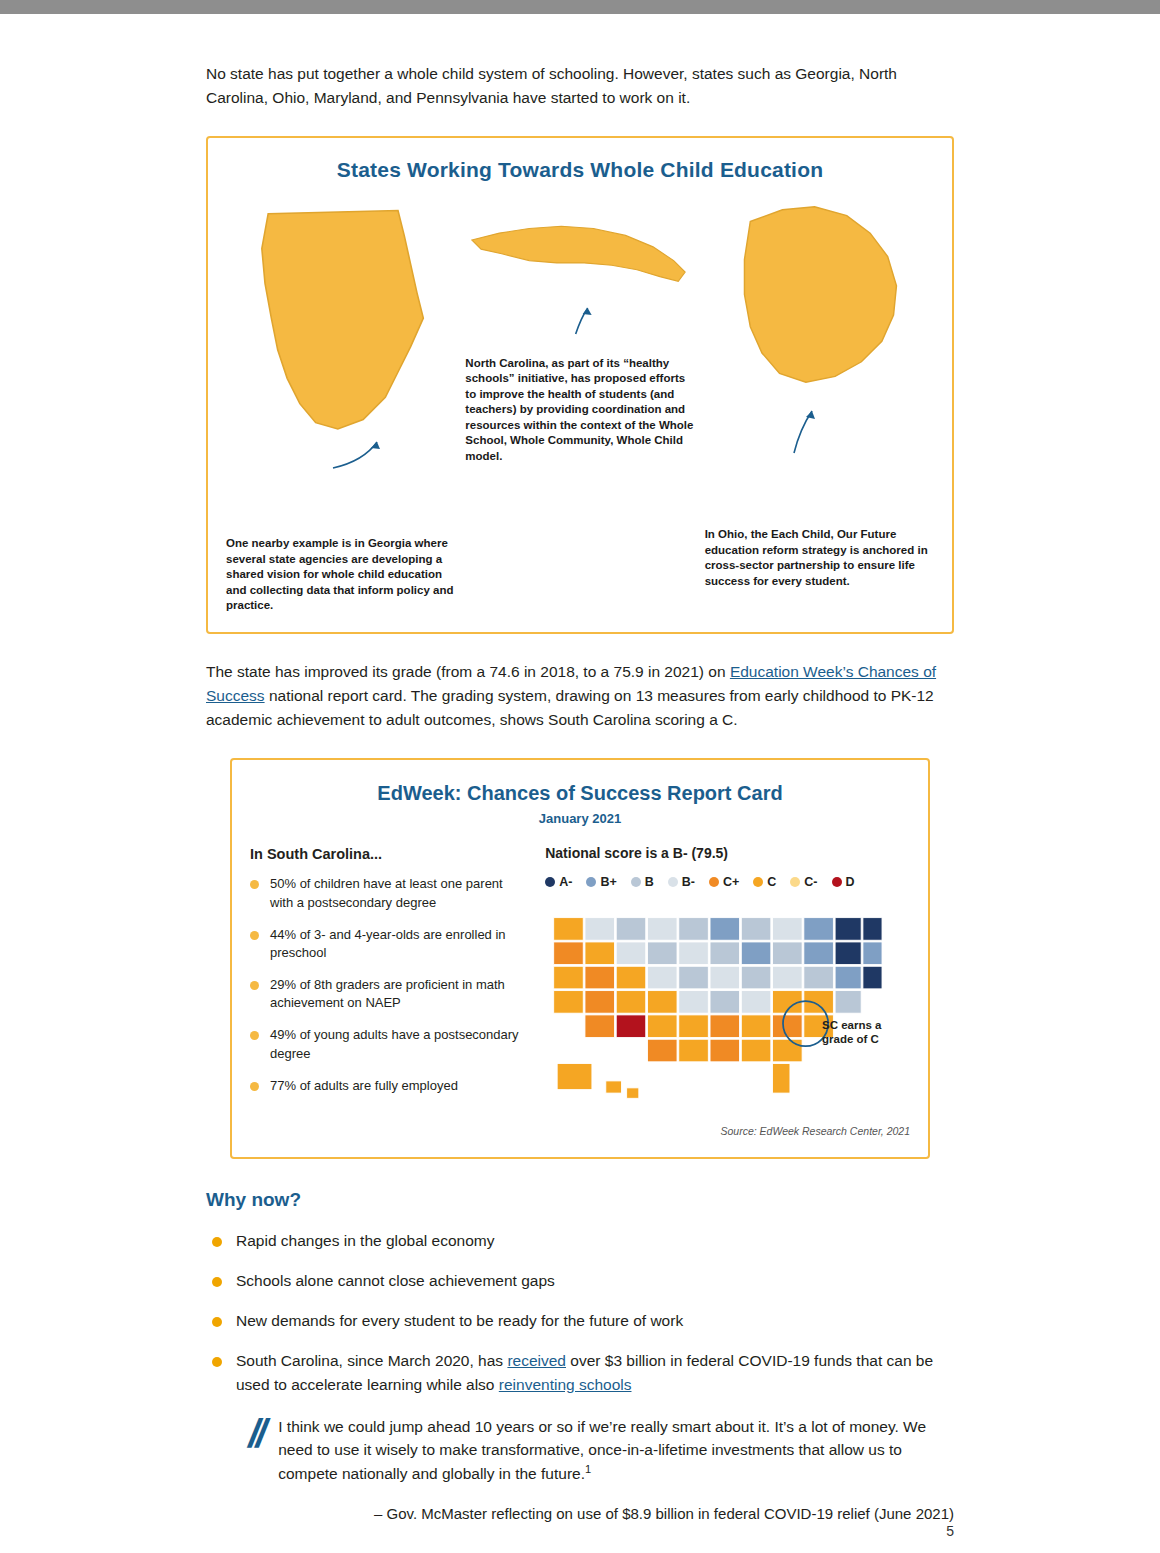No state has put together a whole child system of schooling. However, states such as Georgia, North Carolina, Ohio, Maryland, and Pennsylvania have started to work on it.
States Working Towards Whole Child Education
One nearby example is in Georgia where several state agencies are developing a shared vision for whole child education and collecting data that inform policy and practice.
North Carolina, as part of its “healthy schools” initiative, has proposed efforts to improve the health of students (and teachers) by providing coordination and resources within the context of the Whole School, Whole Community, Whole Child model.
In Ohio, the Each Child, Our Future education reform strategy is anchored in cross-sector partnership to ensure life success for every student.
The state has improved its grade (from a 74.6 in 2018, to a 75.9 in 2021) on Education Week’s Chances of Success national report card. The grading system, drawing on 13 measures from early childhood to PK-12 academic achievement to adult outcomes, shows South Carolina scoring a C.
EdWeek: Chances of Success Report Card
January 2021
In South Carolina...
50% of children have at least one parent with a postsecondary degree
44% of 3- and 4-year-olds are enrolled in preschool
29% of 8th graders are proficient in math achievement on NAEP
49% of young adults have a postsecondary degree
77% of adults are fully employed
National score is a B- (79.5)
A- B+ B B- C+ C C- D
SC earns a
grade of C
Source: EdWeek Research Center, 2021
Why now?
Rapid changes in the global economy
Schools alone cannot close achievement gaps
New demands for every student to be ready for the future of work
South Carolina, since March 2020, has received over $3 billion in federal COVID-19 funds that can be used to accelerate learning while also reinventing schools
//
I think we could jump ahead 10 years or so if we’re really smart about it. It’s a lot of money. We need to use it wisely to make transformative, once-in-a-lifetime investments that allow us to compete nationally and globally in the future.1
– Gov. McMaster reflecting on use of $8.9 billion in federal COVID-19 relief (June 2021)
5